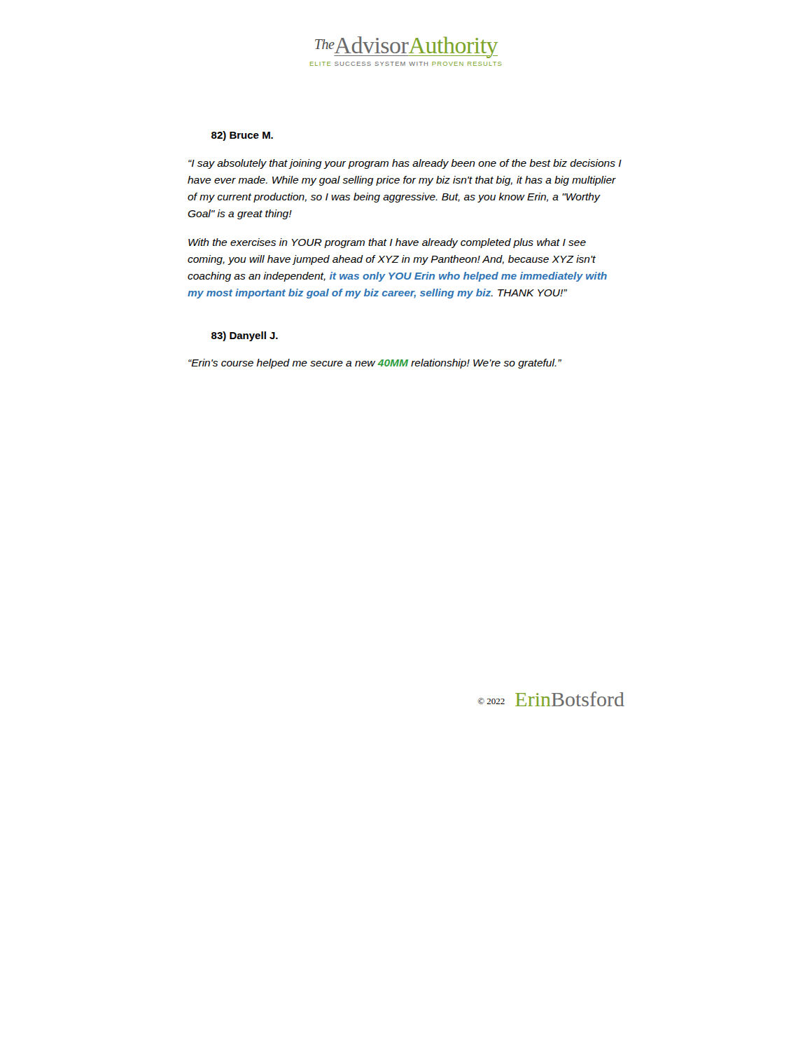The Advisor Authority
ELITE SUCCESS SYSTEM WITH PROVEN RESULTS
82) Bruce M.
“I say absolutely that joining your program has already been one of the best biz decisions I have ever made. While my goal selling price for my biz isn't that big, it has a big multiplier of my current production, so I was being aggressive. But, as you know Erin, a "Worthy Goal" is a great thing!
With the exercises in YOUR program that I have already completed plus what I see coming, you will have jumped ahead of XYZ in my Pantheon! And, because XYZ isn't coaching as an independent, it was only YOU Erin who helped me immediately with my most important biz goal of my biz career, selling my biz. THANK YOU!”
83) Danyell J.
“Erin's course helped me secure a new 40MM relationship! We’re so grateful.”
© 2022
Erin Botsford